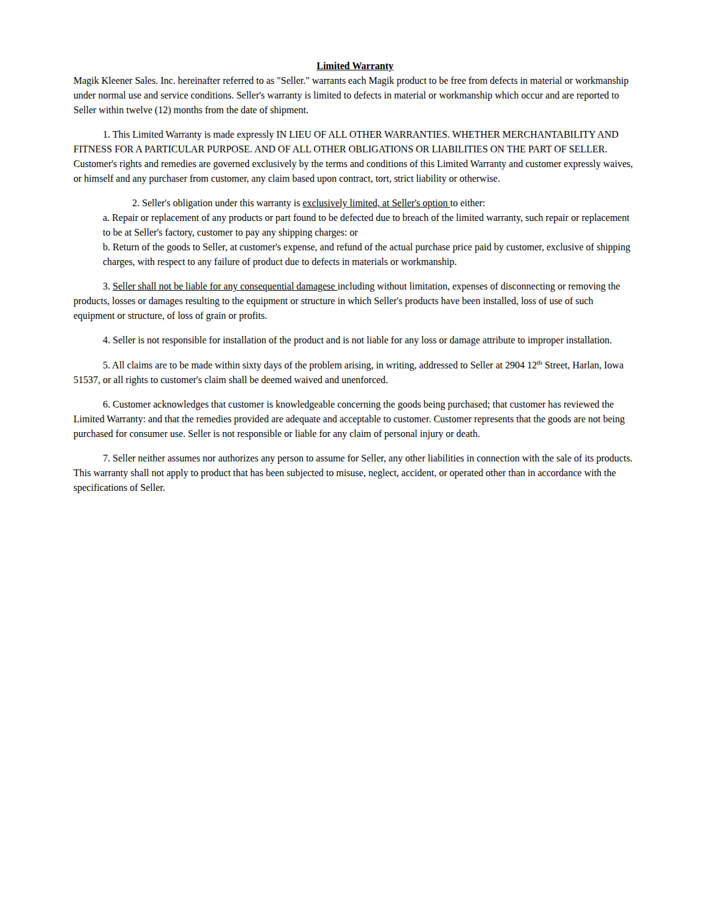Limited Warranty
Magik Kleener Sales. Inc. hereinafter referred to as "Seller." warrants each Magik product to be free from defects in material or workmanship under normal use and service conditions. Seller's warranty is limited to defects in material or workmanship which occur and are reported to Seller within twelve (12) months from the date of shipment.
1. This Limited Warranty is made expressly IN LIEU OF ALL OTHER WARRANTIES. WHETHER MERCHANTABILITY AND FITNESS FOR A PARTICULAR PURPOSE. AND OF ALL OTHER OBLIGATIONS OR LIABILITIES ON THE PART OF SELLER. Customer's rights and remedies are governed exclusively by the terms and conditions of this Limited Warranty and customer expressly waives, or himself and any purchaser from customer, any claim based upon contract, tort, strict liability or otherwise.
2. Seller's obligation under this warranty is exclusively limited, at Seller's option to either:
a. Repair or replacement of any products or part found to be defected due to breach of the limited warranty, such repair or replacement to be at Seller's factory, customer to pay any shipping charges: or
b. Return of the goods to Seller, at customer's expense, and refund of the actual purchase price paid by customer, exclusive of shipping charges, with respect to any failure of product due to defects in materials or workmanship.
3. Seller shall not be liable for any consequential damagese including without limitation, expenses of disconnecting or removing the products, losses or damages resulting to the equipment or structure in which Seller's products have been installed, loss of use of such equipment or structure, of loss of grain or profits.
4. Seller is not responsible for installation of the product and is not liable for any loss or damage attribute to improper installation.
5. All claims are to be made within sixty days of the problem arising, in writing, addressed to Seller at 2904 12th Street, Harlan, Iowa 51537, or all rights to customer's claim shall be deemed waived and unenforced.
6. Customer acknowledges that customer is knowledgeable concerning the goods being purchased; that customer has reviewed the Limited Warranty: and that the remedies provided are adequate and acceptable to customer. Customer represents that the goods are not being purchased for consumer use. Seller is not responsible or liable for any claim of personal injury or death.
7. Seller neither assumes nor authorizes any person to assume for Seller, any other liabilities in connection with the sale of its products. This warranty shall not apply to product that has been subjected to misuse, neglect, accident, or operated other than in accordance with the specifications of Seller.